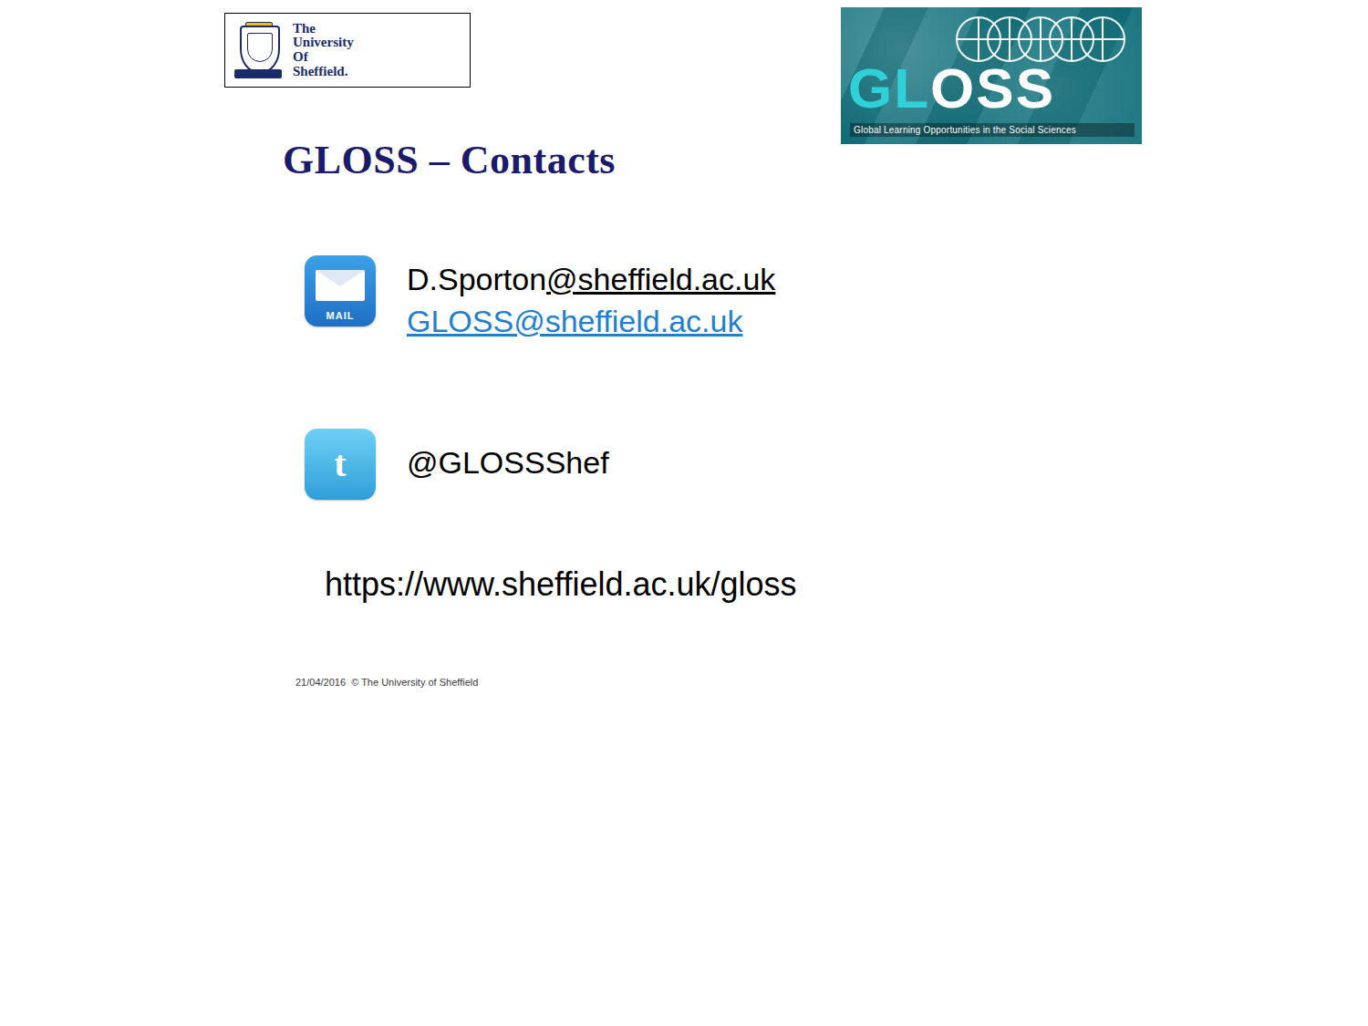The
University
Of
Sheffield.
GLOSS
Global Learning Opportunities in the Social Sciences
GLOSS – Contacts
MAIL
D.Sporton@sheffield.ac.uk
GLOSS@sheffield.ac.uk
t
@GLOSSShef
https://www.sheffield.ac.uk/gloss
21/04/2016 © The University of Sheffield